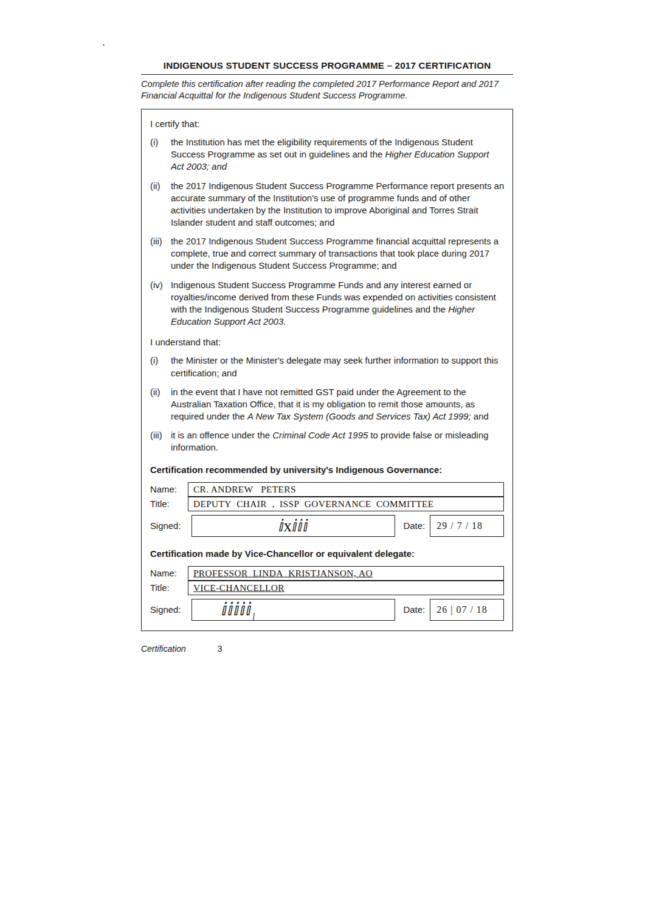.
INDIGENOUS STUDENT SUCCESS PROGRAMME – 2017 CERTIFICATION
Complete this certification after reading the completed 2017 Performance Report and 2017 Financial Acquittal for the Indigenous Student Success Programme.
I certify that:
(i) the Institution has met the eligibility requirements of the Indigenous Student Success Programme as set out in guidelines and the Higher Education Support Act 2003; and
(ii) the 2017 Indigenous Student Success Programme Performance report presents an accurate summary of the Institution's use of programme funds and of other activities undertaken by the Institution to improve Aboriginal and Torres Strait Islander student and staff outcomes; and
(iii) the 2017 Indigenous Student Success Programme financial acquittal represents a complete, true and correct summary of transactions that took place during 2017 under the Indigenous Student Success Programme; and
(iv) Indigenous Student Success Programme Funds and any interest earned or royalties/income derived from these Funds was expended on activities consistent with the Indigenous Student Success Programme guidelines and the Higher Education Support Act 2003.
I understand that:
(i) the Minister or the Minister's delegate may seek further information to support this certification; and
(ii) in the event that I have not remitted GST paid under the Agreement to the Australian Taxation Office, that it is my obligation to remit those amounts, as required under the A New Tax System (Goods and Services Tax) Act 1999; and
(iii) it is an offence under the Criminal Code Act 1995 to provide false or misleading information.
Certification recommended by university's Indigenous Governance:
| Name: | Cr. Andrew Peters |
| Title: | Deputy Chair , ISSP Governance Committee |
Signed:
ⅈxⅈⅈⅈ
Date:
29 / 7 / 18
Certification made by Vice-Chancellor or equivalent delegate:
| Name: | Professor Linda Kristjanson, AO |
| Title: | Vice-Chancellor |
Signed:
ⅈⅈⅈⅈⅈ
Date:
26 | 07 / 18
Certification 3